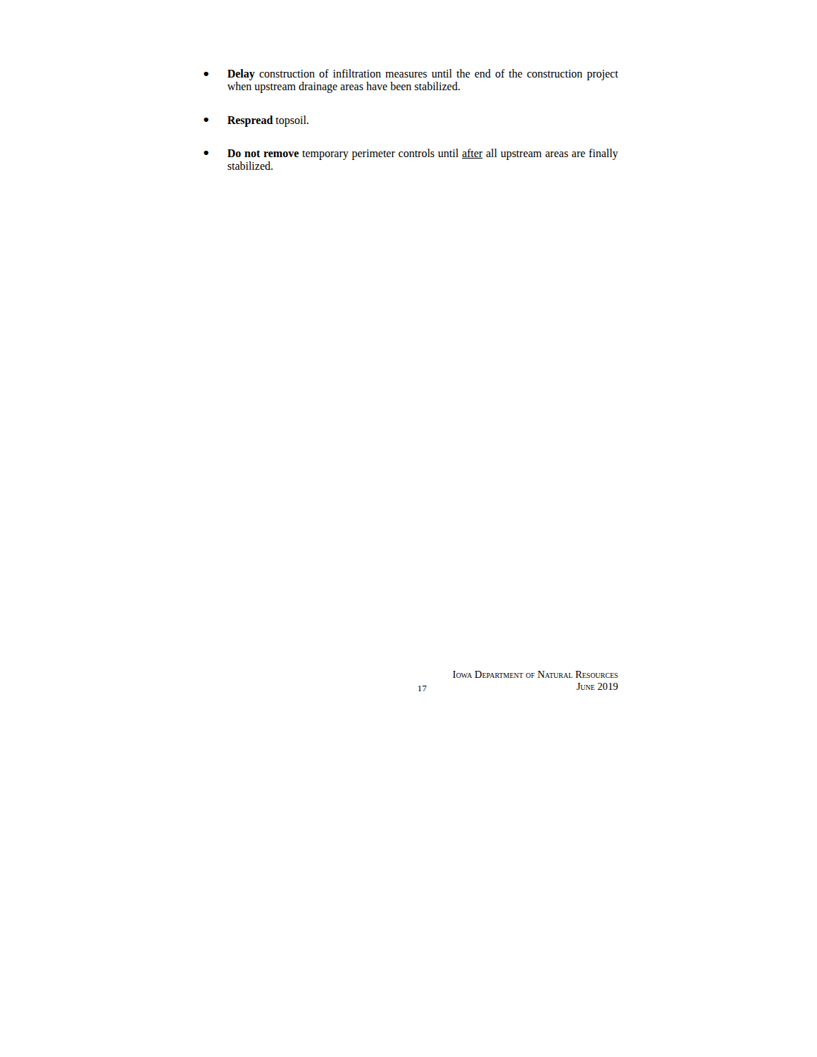Delay construction of infiltration measures until the end of the construction project when upstream drainage areas have been stabilized.
Respread topsoil.
Do not remove temporary perimeter controls until after all upstream areas are finally stabilized.
17
Iowa Department of Natural Resources
June 2019